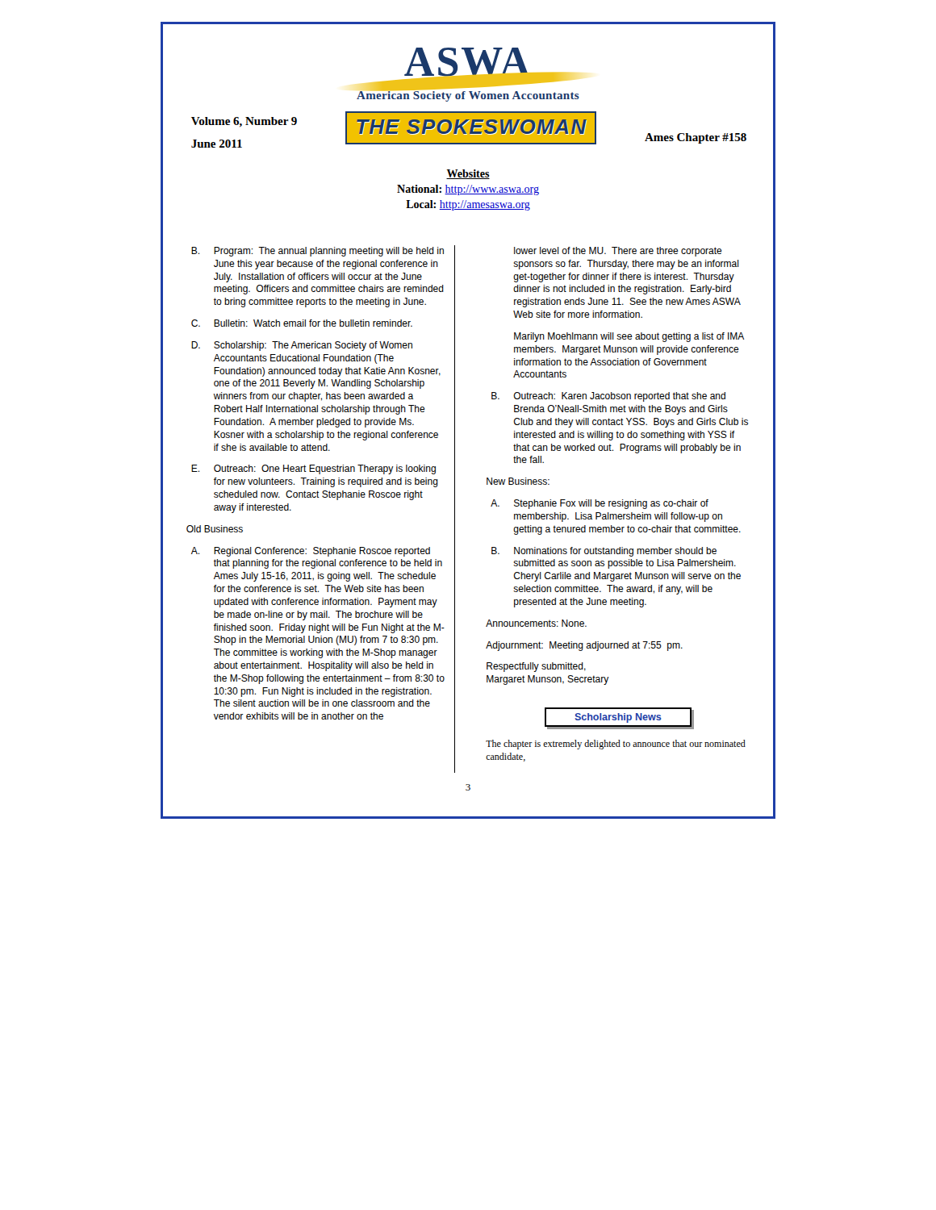ASWA
American Society of Women Accountants
Volume 6, Number 9
June 2011
THE SPOKESWOMAN
Ames Chapter #158
Websites
National: http://www.aswa.org
Local: http://amesaswa.org
B.
Program: The annual planning meeting will be held in June this year because of the regional conference in July. Installation of officers will occur at the June meeting. Officers and committee chairs are reminded to bring committee reports to the meeting in June.
C.
Bulletin: Watch email for the bulletin reminder.
D.
Scholarship: The American Society of Women Accountants Educational Foundation (The Foundation) announced today that Katie Ann Kosner, one of the 2011 Beverly M. Wandling Scholarship winners from our chapter, has been awarded a Robert Half International scholarship through The Foundation. A member pledged to provide Ms. Kosner with a scholarship to the regional conference if she is available to attend.
E.
Outreach: One Heart Equestrian Therapy is looking for new volunteers. Training is required and is being scheduled now. Contact Stephanie Roscoe right away if interested.
Old Business
A.
Regional Conference: Stephanie Roscoe reported that planning for the regional conference to be held in Ames July 15-16, 2011, is going well. The schedule for the conference is set. The Web site has been updated with conference information. Payment may be made on-line or by mail. The brochure will be finished soon. Friday night will be Fun Night at the M-Shop in the Memorial Union (MU) from 7 to 8:30 pm. The committee is working with the M-Shop manager about entertainment. Hospitality will also be held in the M-Shop following the entertainment – from 8:30 to 10:30 pm. Fun Night is included in the registration. The silent auction will be in one classroom and the vendor exhibits will be in another on the
lower level of the MU. There are three corporate sponsors so far. Thursday, there may be an informal get-together for dinner if there is interest. Thursday dinner is not included in the registration. Early-bird registration ends June 11. See the new Ames ASWA Web site for more information.
Marilyn Moehlmann will see about getting a list of IMA members. Margaret Munson will provide conference information to the Association of Government Accountants
B.
Outreach: Karen Jacobson reported that she and Brenda O’Neall-Smith met with the Boys and Girls Club and they will contact YSS. Boys and Girls Club is interested and is willing to do something with YSS if that can be worked out. Programs will probably be in the fall.
New Business:
A.
Stephanie Fox will be resigning as co-chair of membership. Lisa Palmersheim will follow-up on getting a tenured member to co-chair that committee.
B.
Nominations for outstanding member should be submitted as soon as possible to Lisa Palmersheim. Cheryl Carlile and Margaret Munson will serve on the selection committee. The award, if any, will be presented at the June meeting.
Announcements: None.
Adjournment: Meeting adjourned at 7:55 pm.
Respectfully submitted,
Margaret Munson, Secretary
Scholarship News
The chapter is extremely delighted to announce that our nominated candidate,
3